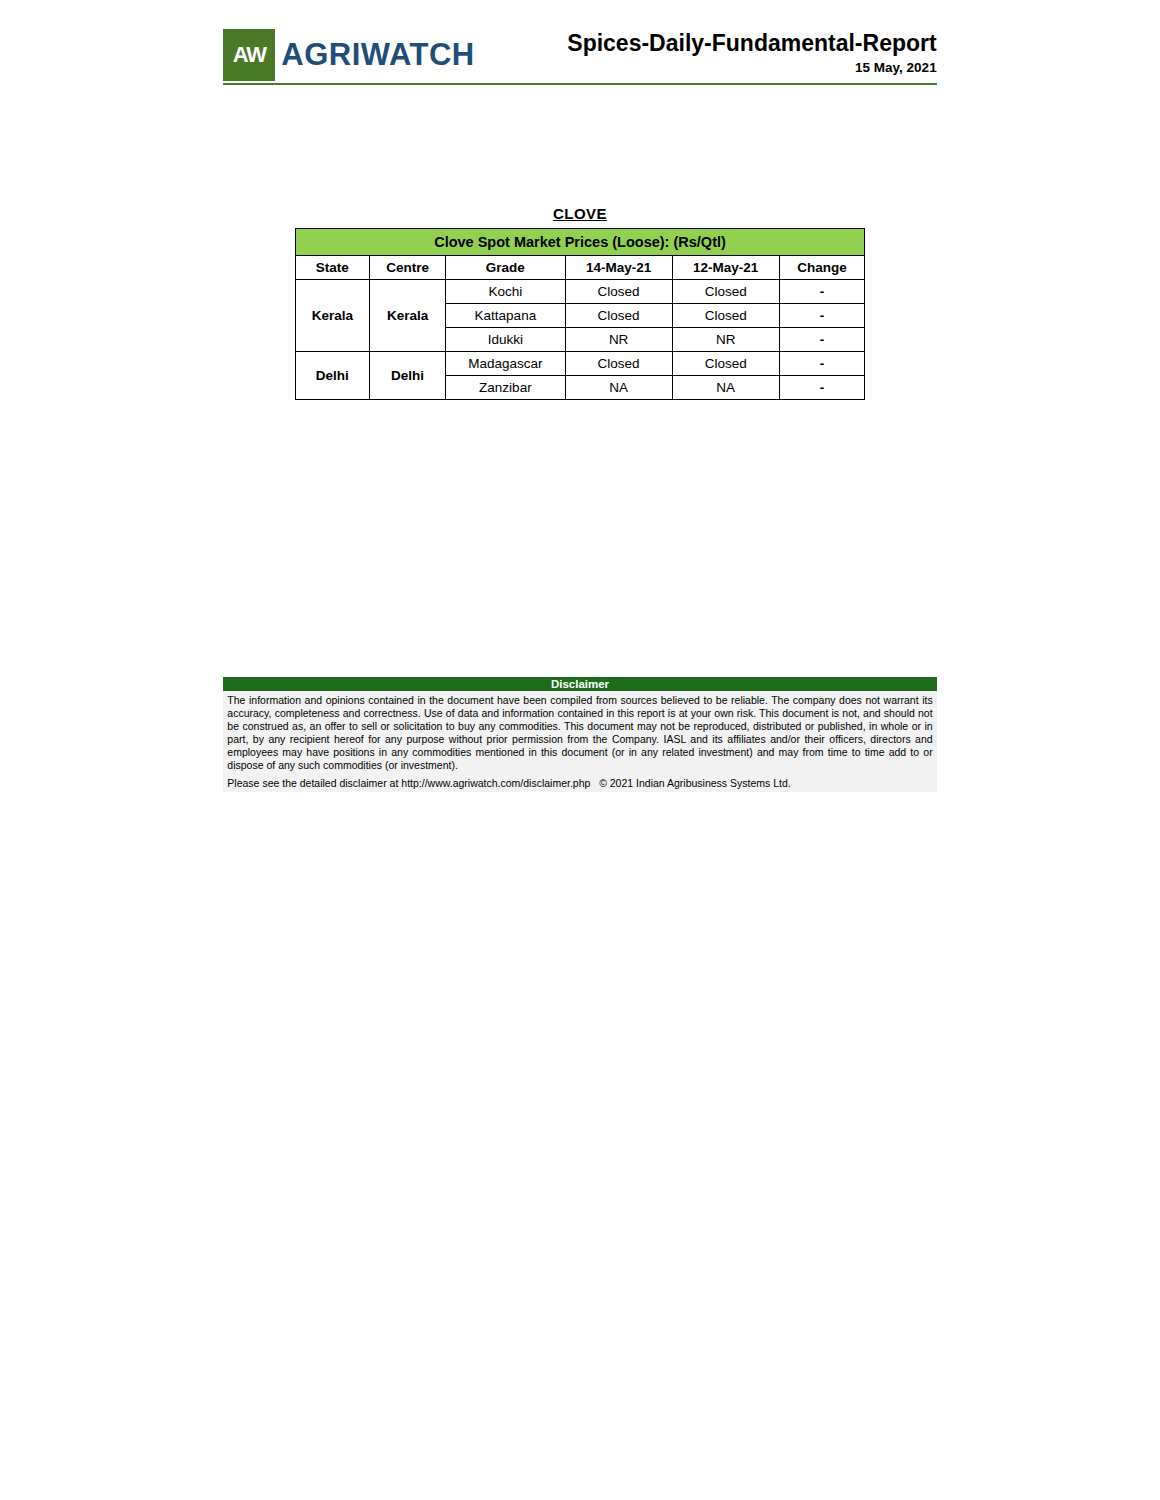AW
AGRIWATCH
Spices-Daily-Fundamental-Report
15 May, 2021
CLOVE
| Clove Spot Market Prices (Loose): (Rs/Qtl) |
| --- |
| State | Centre | Grade | 14-May-21 | 12-May-21 | Change |
| Kerala | Kerala | Kochi | Closed | Closed | - |
| Kattapana | Closed | Closed | - |
| Idukki | NR | NR | - |
| Delhi | Delhi | Madagascar | Closed | Closed | - |
| Zanzibar | NA | NA | - |
Disclaimer
The information and opinions contained in the document have been compiled from sources believed to be reliable. The company does not warrant its accuracy, completeness and correctness. Use of data and information contained in this report is at your own risk. This document is not, and should not be construed as, an offer to sell or solicitation to buy any commodities. This document may not be reproduced, distributed or published, in whole or in part, by any recipient hereof for any purpose without prior permission from the Company. IASL and its affiliates and/or their officers, directors and employees may have positions in any commodities mentioned in this document (or in any related investment) and may from time to time add to or dispose of any such commodities (or investment).
Please see the detailed disclaimer at http://www.agriwatch.com/disclaimer.php © 2021 Indian Agribusiness Systems Ltd.